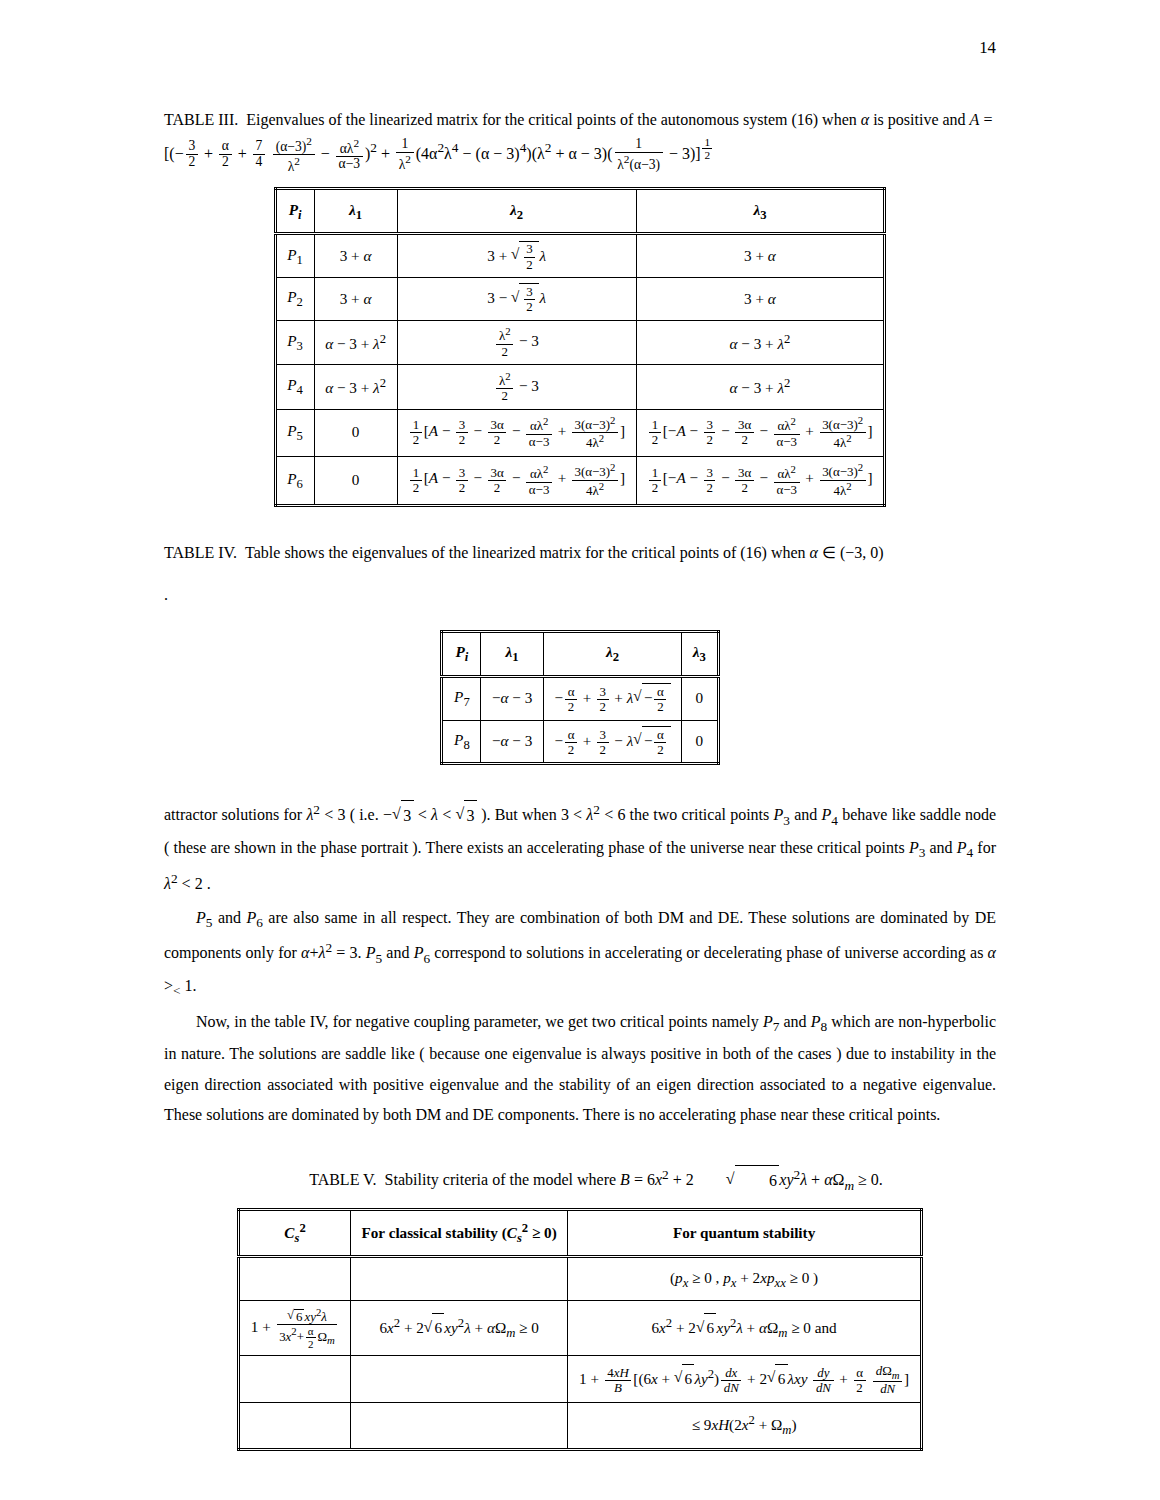14
TABLE III. Eigenvalues of the linearized matrix for the critical points of the autonomous system (16) when α is positive and A = [(−32 + α 2 + 74 (α−3)2 λ2 − αλ2 α−3)2 + 1 λ2(4α2λ4 − (α − 3)4)(λ2 + α − 3)(1 λ2(α−3) − 3)]12
| P i | λ 1 | λ 2 | λ 3 |
| --- | --- | --- | --- |
| P 1 | 3 + α | 3 + 3 2 λ | 3 + α |
| P 2 | 3 + α | 3 − 3 2 λ | 3 + α |
| P 3 | α − 3 + λ 2 | λ 2 2 − 3 | α − 3 + λ 2 |
| P 4 | α − 3 + λ 2 | λ 2 2 − 3 | α − 3 + λ 2 |
| P 5 | 0 | 1 2 [ A − 3 2 − 3α 2 − αλ 2 α−3 + 3(α−3) 2 4λ 2 ] | 1 2 [− A − 3 2 − 3α 2 − αλ 2 α−3 + 3(α−3) 2 4λ 2 ] |
| P 6 | 0 | 1 2 [ A − 3 2 − 3α 2 − αλ 2 α−3 + 3(α−3) 2 4λ 2 ] | 1 2 [− A − 3 2 − 3α 2 − αλ 2 α−3 + 3(α−3) 2 4λ 2 ] |
TABLE IV. Table shows the eigenvalues of the linearized matrix for the critical points of (16) when α ∈ (−3, 0)
.
| P i | λ 1 | λ 2 | λ 3 |
| --- | --- | --- | --- |
| P 7 | − α − 3 | − α 2 + 3 2 + λ − α 2 | 0 |
| P 8 | − α − 3 | − α 2 + 3 2 − λ − α 2 | 0 |
attractor solutions for λ2 < 3 ( i.e. −3 < λ < 3 ). But when 3 < λ2 < 6 the two critical points P3 and P4 behave like saddle node ( these are shown in the phase portrait ). There exists an accelerating phase of the universe near these critical points P3 and P4 for λ2 < 2 .
P5 and P6 are also same in all respect. They are combination of both DM and DE. These solutions are dominated by DE components only for α+λ2 = 3. P5 and P6 correspond to solutions in accelerating or decelerating phase of universe according as α >< 1.
Now, in the table IV, for negative coupling parameter, we get two critical points namely P7 and P8 which are non-hyperbolic in nature. The solutions are saddle like ( because one eigenvalue is always positive in both of the cases ) due to instability in the eigen direction associated with positive eigenvalue and the stability of an eigen direction associated to a negative eigenvalue. These solutions are dominated by both DM and DE components. There is no accelerating phase near these critical points.
TABLE V. Stability criteria of the model where B = 6x2 + 26 xy2λ + α Ωm ≥ 0.
| C s 2 | For classical stability ( C s 2 ≥ 0) | For quantum stability |
| --- | --- | --- |
| | | ( p x ≥ 0 , p x + 2 xp xx ≥ 0 ) |
| 1 + 6 xy 2 λ 3 x 2 + α 2 Ω m | 6 x 2 + 2 6 xy 2 λ + α Ω m ≥ 0 | 6 x 2 + 2 6 xy 2 λ + α Ω m ≥ 0 and |
| | | 1 + 4 xH B [(6 x + 6 λy 2 ) dx dN + 2 6 λxy dy dN + α 2 d Ω m dN ] |
| | | ≤ 9 xH (2 x 2 + Ω m ) |